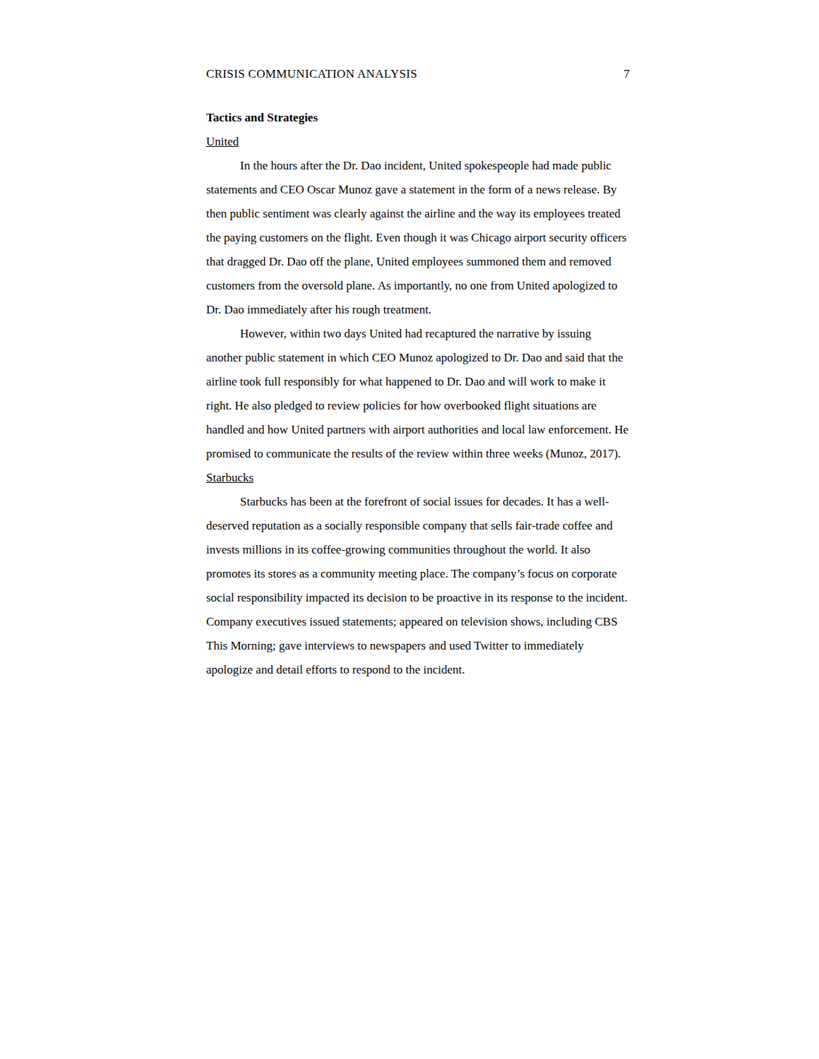Crisis Communication Analysis 7
Tactics and Strategies
United
In the hours after the Dr. Dao incident, United spokespeople had made public statements and CEO Oscar Munoz gave a statement in the form of a news release. By then public sentiment was clearly against the airline and the way its employees treated the paying customers on the flight. Even though it was Chicago airport security officers that dragged Dr. Dao off the plane, United employees summoned them and removed customers from the oversold plane. As importantly, no one from United apologized to Dr. Dao immediately after his rough treatment.
However, within two days United had recaptured the narrative by issuing another public statement in which CEO Munoz apologized to Dr. Dao and said that the airline took full responsibly for what happened to Dr. Dao and will work to make it right. He also pledged to review policies for how overbooked flight situations are handled and how United partners with airport authorities and local law enforcement. He promised to communicate the results of the review within three weeks (Munoz, 2017).
Starbucks
Starbucks has been at the forefront of social issues for decades. It has a well-deserved reputation as a socially responsible company that sells fair-trade coffee and invests millions in its coffee-growing communities throughout the world. It also promotes its stores as a community meeting place. The company’s focus on corporate social responsibility impacted its decision to be proactive in its response to the incident. Company executives issued statements; appeared on television shows, including CBS This Morning; gave interviews to newspapers and used Twitter to immediately apologize and detail efforts to respond to the incident.